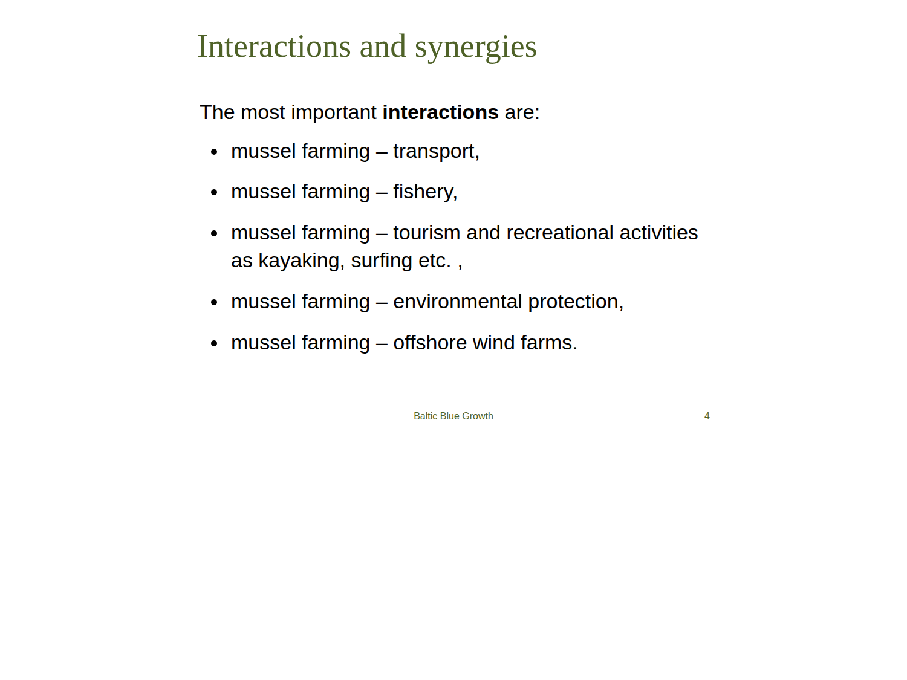Interactions and synergies
The most important interactions are:
mussel farming – transport,
mussel farming – fishery,
mussel farming – tourism and recreational activities as kayaking, surfing etc. ,
mussel farming – environmental protection,
mussel farming – offshore wind farms.
Baltic Blue Growth
4